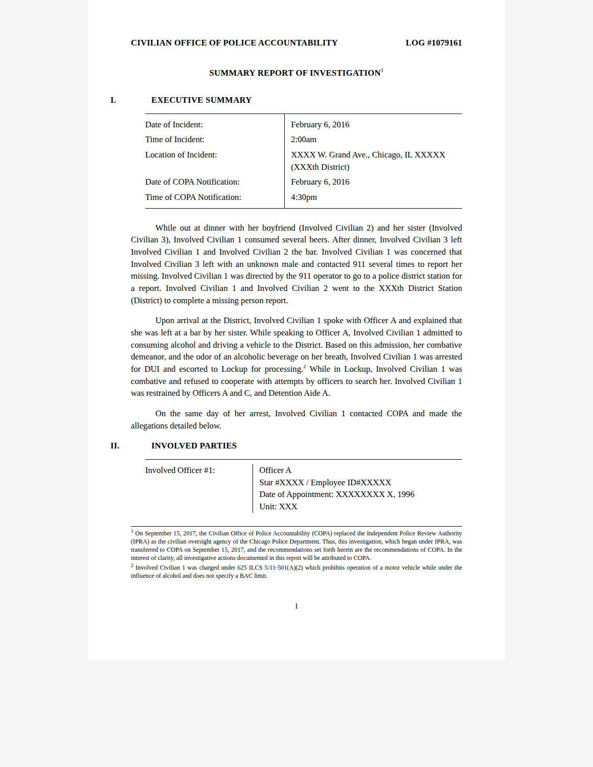Civilian Office of Police Accountability
LOG #1079161
SUMMARY REPORT OF INVESTIGATION1
I. EXECUTIVE SUMMARY
| Date of Incident: | February 6, 2016 |
| Time of Incident: | 2:00am |
| Location of Incident: | XXXX W. Grand Ave., Chicago, IL XXXXX (XXXth District) |
| Date of COPA Notification: | February 6, 2016 |
| Time of COPA Notification: | 4:30pm |
While out at dinner with her boyfriend (Involved Civilian 2) and her sister (Involved Civilian 3), Involved Civilian 1 consumed several beers. After dinner, Involved Civilian 3 left Involved Civilian 1 and Involved Civilian 2 the bar. Involved Civilian 1 was concerned that Involved Civilian 3 left with an unknown male and contacted 911 several times to report her missing. Involved Civilian 1 was directed by the 911 operator to go to a police district station for a report. Involved Civilian 1 and Involved Civilian 2 went to the XXXth District Station (District) to complete a missing person report.
Upon arrival at the District, Involved Civilian 1 spoke with Officer A and explained that she was left at a bar by her sister. While speaking to Officer A, Involved Civilian 1 admitted to consuming alcohol and driving a vehicle to the District. Based on this admission, her combative demeanor, and the odor of an alcoholic beverage on her breath, Involved Civilian 1 was arrested for DUI and escorted to Lockup for processing.2 While in Lockup, Involved Civilian 1 was combative and refused to cooperate with attempts by officers to search her. Involved Civilian 1 was restrained by Officers A and C, and Detention Aide A.
On the same day of her arrest, Involved Civilian 1 contacted COPA and made the allegations detailed below.
II. INVOLVED PARTIES
| Involved Officer #1: | Officer A Star #XXXX / Employee ID#XXXXX Date of Appointment: XXXXXXXX X, 1996 Unit: XXX |
1 On September 15, 2017, the Civilian Office of Police Accountability (COPA) replaced the Independent Police Review Authority (IPRA) as the civilian oversight agency of the Chicago Police Department. Thus, this investigation, which began under IPRA, was transferred to COPA on September 15, 2017, and the recommendations set forth herein are the recommendations of COPA. In the interest of clarity, all investigative actions documented in this report will be attributed to COPA.
2 Involved Civilian 1 was charged under 625 ILCS 5/11-501(A)(2) which prohibits operation of a motor vehicle while under the influence of alcohol and does not specify a BAC limit.
1